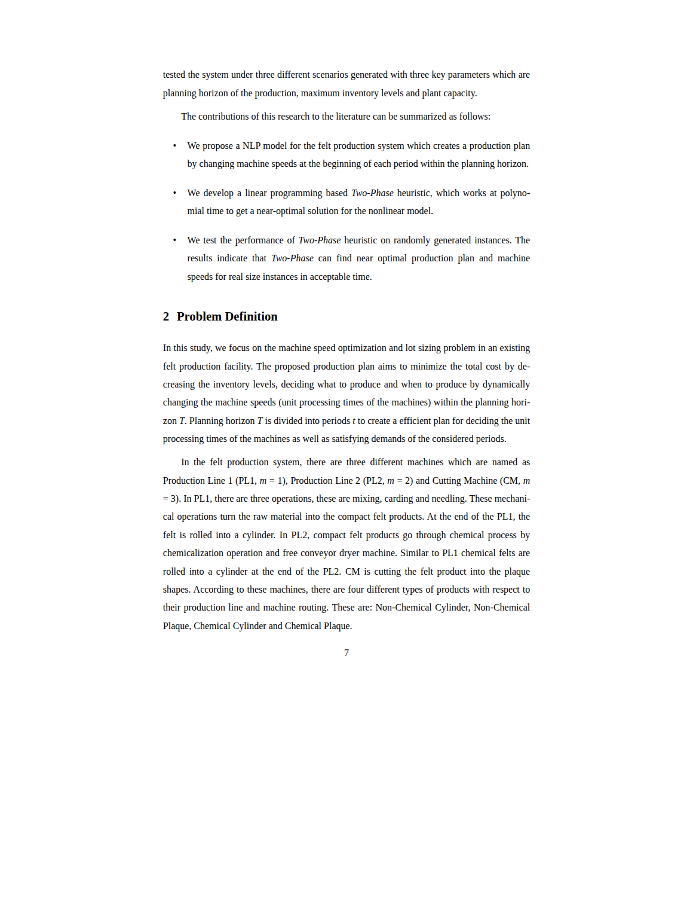tested the system under three different scenarios generated with three key parameters which are planning horizon of the production, maximum inventory levels and plant capacity.
The contributions of this research to the literature can be summarized as follows:
We propose a NLP model for the felt production system which creates a production plan by changing machine speeds at the beginning of each period within the planning horizon.
We develop a linear programming based Two-Phase heuristic, which works at polynomial time to get a near-optimal solution for the nonlinear model.
We test the performance of Two-Phase heuristic on randomly generated instances. The results indicate that Two-Phase can find near optimal production plan and machine speeds for real size instances in acceptable time.
2 Problem Definition
In this study, we focus on the machine speed optimization and lot sizing problem in an existing felt production facility. The proposed production plan aims to minimize the total cost by decreasing the inventory levels, deciding what to produce and when to produce by dynamically changing the machine speeds (unit processing times of the machines) within the planning horizon T. Planning horizon T is divided into periods t to create a efficient plan for deciding the unit processing times of the machines as well as satisfying demands of the considered periods.
In the felt production system, there are three different machines which are named as Production Line 1 (PL1, m = 1), Production Line 2 (PL2, m = 2) and Cutting Machine (CM, m = 3). In PL1, there are three operations, these are mixing, carding and needling. These mechanical operations turn the raw material into the compact felt products. At the end of the PL1, the felt is rolled into a cylinder. In PL2, compact felt products go through chemical process by chemicalization operation and free conveyor dryer machine. Similar to PL1 chemical felts are rolled into a cylinder at the end of the PL2. CM is cutting the felt product into the plaque shapes. According to these machines, there are four different types of products with respect to their production line and machine routing. These are: Non-Chemical Cylinder, Non-Chemical Plaque, Chemical Cylinder and Chemical Plaque.
7